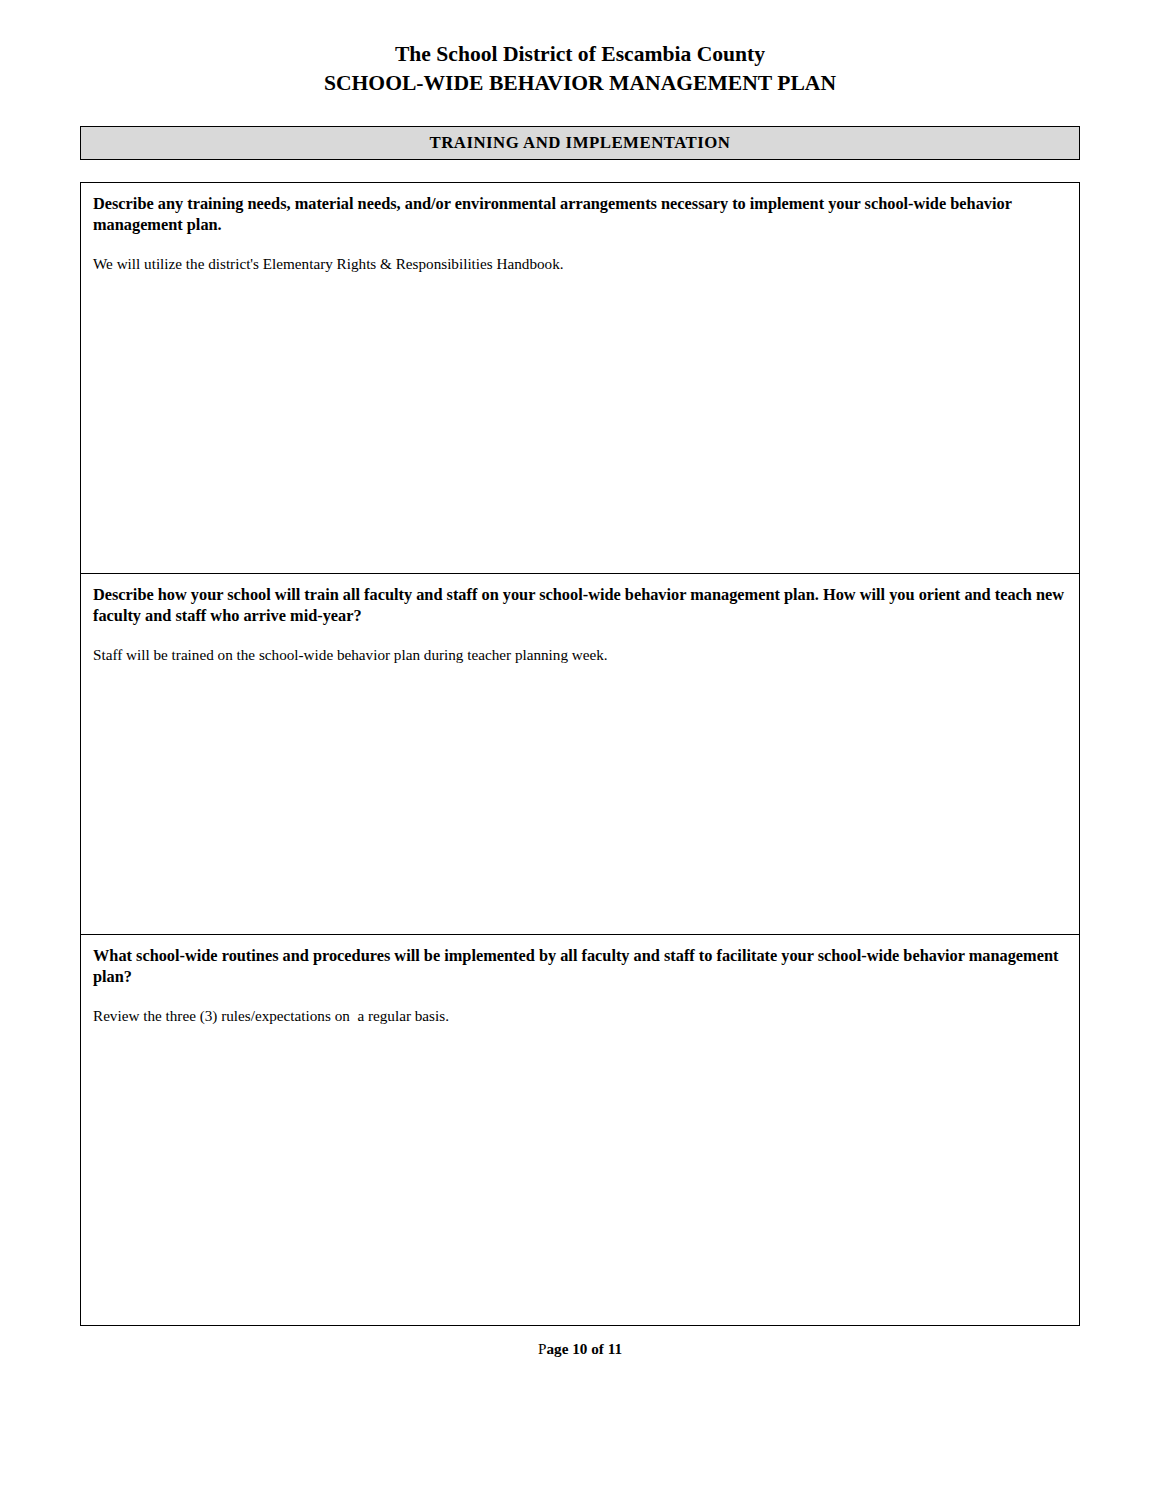The School District of Escambia County
SCHOOL-WIDE BEHAVIOR MANAGEMENT PLAN
TRAINING AND IMPLEMENTATION
| Describe any training needs, material needs, and/or environmental arrangements necessary to implement your school-wide behavior management plan. We will utilize the district's Elementary Rights & Responsibilities Handbook. |
| Describe how your school will train all faculty and staff on your school-wide behavior management plan. How will you orient and teach new faculty and staff who arrive mid-year? Staff will be trained on the school-wide behavior plan during teacher planning week. |
| What school-wide routines and procedures will be implemented by all faculty and staff to facilitate your school-wide behavior management plan? Review the three (3) rules/expectations on a regular basis. |
Page 10 of 11